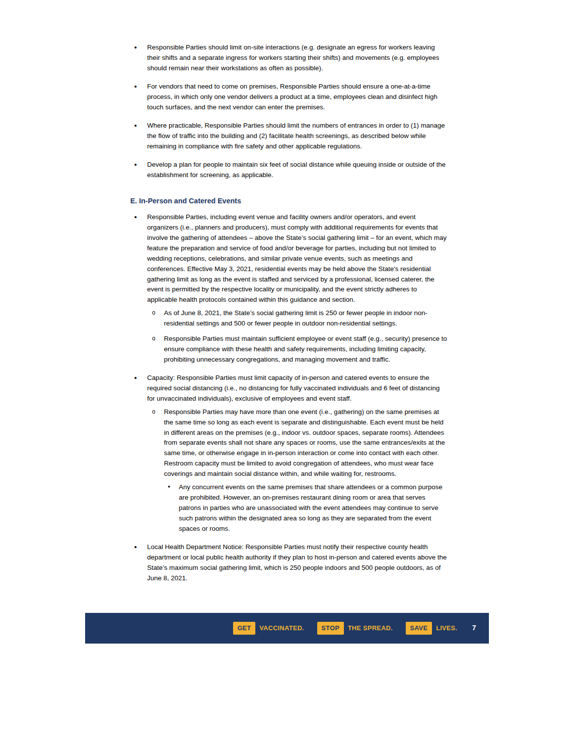Responsible Parties should limit on-site interactions (e.g. designate an egress for workers leaving their shifts and a separate ingress for workers starting their shifts) and movements (e.g. employees should remain near their workstations as often as possible).
For vendors that need to come on premises, Responsible Parties should ensure a one-at-a-time process, in which only one vendor delivers a product at a time, employees clean and disinfect high touch surfaces, and the next vendor can enter the premises.
Where practicable, Responsible Parties should limit the numbers of entrances in order to (1) manage the flow of traffic into the building and (2) facilitate health screenings, as described below while remaining in compliance with fire safety and other applicable regulations.
Develop a plan for people to maintain six feet of social distance while queuing inside or outside of the establishment for screening, as applicable.
E. In-Person and Catered Events
Responsible Parties, including event venue and facility owners and/or operators, and event organizers (i.e., planners and producers), must comply with additional requirements for events that involve the gathering of attendees – above the State’s social gathering limit – for an event, which may feature the preparation and service of food and/or beverage for parties, including but not limited to wedding receptions, celebrations, and similar private venue events, such as meetings and conferences. Effective May 3, 2021, residential events may be held above the State's residential gathering limit as long as the event is staffed and serviced by a professional, licensed caterer, the event is permitted by the respective locality or municipality, and the event strictly adheres to applicable health protocols contained within this guidance and section.
As of June 8, 2021, the State’s social gathering limit is 250 or fewer people in indoor non-residential settings and 500 or fewer people in outdoor non-residential settings.
Responsible Parties must maintain sufficient employee or event staff (e.g., security) presence to ensure compliance with these health and safety requirements, including limiting capacity, prohibiting unnecessary congregations, and managing movement and traffic.
Capacity: Responsible Parties must limit capacity of in-person and catered events to ensure the required social distancing (i.e., no distancing for fully vaccinated individuals and 6 feet of distancing for unvaccinated individuals), exclusive of employees and event staff.
Responsible Parties may have more than one event (i.e., gathering) on the same premises at the same time so long as each event is separate and distinguishable. Each event must be held in different areas on the premises (e.g., indoor vs. outdoor spaces, separate rooms). Attendees from separate events shall not share any spaces or rooms, use the same entrances/exits at the same time, or otherwise engage in in-person interaction or come into contact with each other. Restroom capacity must be limited to avoid congregation of attendees, who must wear face coverings and maintain social distance within, and while waiting for, restrooms.
Any concurrent events on the same premises that share attendees or a common purpose are prohibited. However, an on-premises restaurant dining room or area that serves patrons in parties who are unassociated with the event attendees may continue to serve such patrons within the designated area so long as they are separated from the event spaces or rooms.
Local Health Department Notice: Responsible Parties must notify their respective county health department or local public health authority if they plan to host in-person and catered events above the State’s maximum social gathering limit, which is 250 people indoors and 500 people outdoors, as of June 8, 2021.
GET VACCINATED.
STOP THE SPREAD.
SAVE LIVES.
7